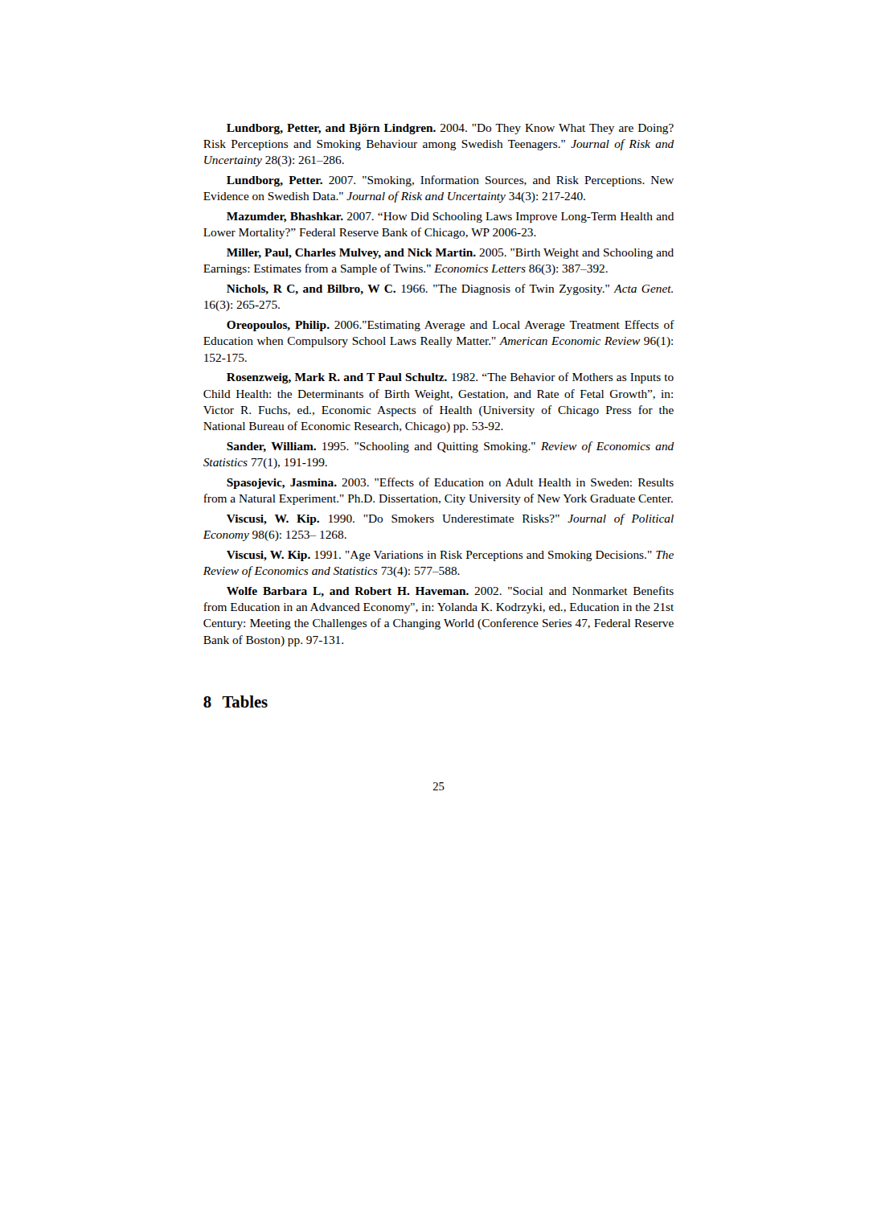Lundborg, Petter, and Björn Lindgren. 2004. "Do They Know What They are Doing? Risk Perceptions and Smoking Behaviour among Swedish Teenagers." Journal of Risk and Uncertainty 28(3): 261–286.
Lundborg, Petter. 2007. "Smoking, Information Sources, and Risk Perceptions. New Evidence on Swedish Data." Journal of Risk and Uncertainty 34(3): 217-240.
Mazumder, Bhashkar. 2007. “How Did Schooling Laws Improve Long-Term Health and Lower Mortality?” Federal Reserve Bank of Chicago, WP 2006-23.
Miller, Paul, Charles Mulvey, and Nick Martin. 2005. "Birth Weight and Schooling and Earnings: Estimates from a Sample of Twins." Economics Letters 86(3): 387–392.
Nichols, R C, and Bilbro, W C. 1966. "The Diagnosis of Twin Zygosity." Acta Genet. 16(3): 265-275.
Oreopoulos, Philip. 2006."Estimating Average and Local Average Treatment Effects of Education when Compulsory School Laws Really Matter." American Economic Review 96(1): 152-175.
Rosenzweig, Mark R. and T Paul Schultz. 1982. “The Behavior of Mothers as Inputs to Child Health: the Determinants of Birth Weight, Gestation, and Rate of Fetal Growth”, in: Victor R. Fuchs, ed., Economic Aspects of Health (University of Chicago Press for the National Bureau of Economic Research, Chicago) pp. 53-92.
Sander, William. 1995. "Schooling and Quitting Smoking." Review of Economics and Statistics 77(1), 191-199.
Spasojevic, Jasmina. 2003. "Effects of Education on Adult Health in Sweden: Results from a Natural Experiment." Ph.D. Dissertation, City University of New York Graduate Center.
Viscusi, W. Kip. 1990. "Do Smokers Underestimate Risks?" Journal of Political Economy 98(6): 1253– 1268.
Viscusi, W. Kip. 1991. "Age Variations in Risk Perceptions and Smoking Decisions." The Review of Economics and Statistics 73(4): 577–588.
Wolfe Barbara L, and Robert H. Haveman. 2002. "Social and Nonmarket Benefits from Education in an Advanced Economy", in: Yolanda K. Kodrzyki, ed., Education in the 21st Century: Meeting the Challenges of a Changing World (Conference Series 47, Federal Reserve Bank of Boston) pp. 97-131.
8 Tables
25